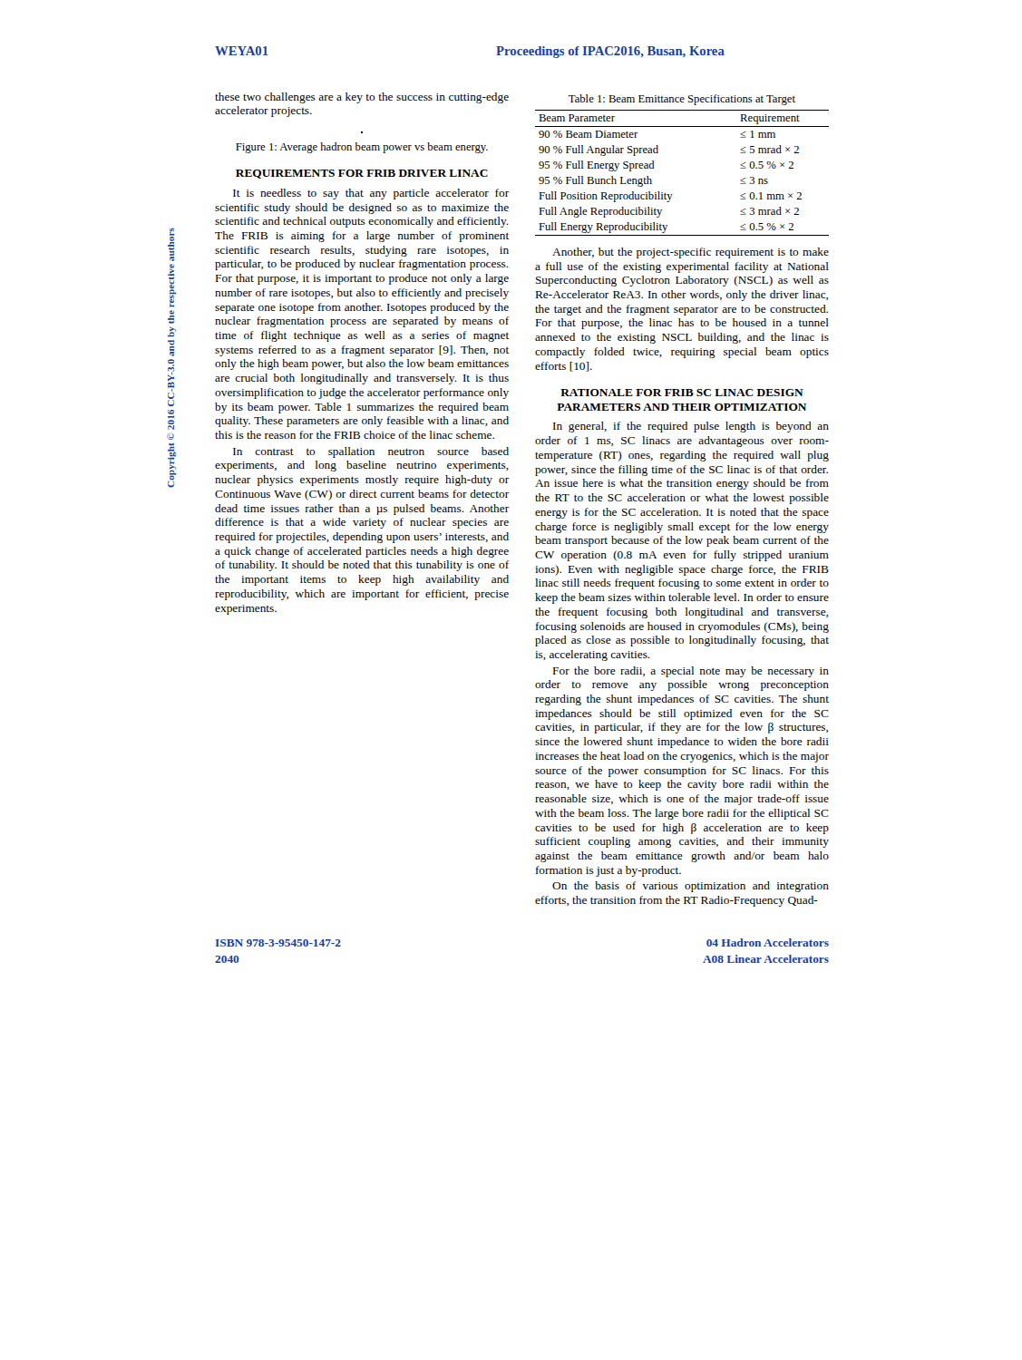WEYA01
Proceedings of IPAC2016, Busan, Korea
Copyright © 2016 CC-BY-3.0 and by the respective authors
these two challenges are a key to the success in cutting-edge accelerator projects.
Figure 1: Average hadron beam power vs beam energy.
Requirements for FRIB Driver Linac
It is needless to say that any particle accelerator for scientific study should be designed so as to maximize the scientific and technical outputs economically and efficiently. The FRIB is aiming for a large number of prominent scientific research results, studying rare isotopes, in particular, to be produced by nuclear fragmentation process. For that purpose, it is important to produce not only a large number of rare isotopes, but also to efficiently and precisely separate one isotope from another. Isotopes produced by the nuclear fragmentation process are separated by means of time of flight technique as well as a series of magnet systems referred to as a fragment separator [9]. Then, not only the high beam power, but also the low beam emittances are crucial both longitudinally and transversely. It is thus oversimplification to judge the accelerator performance only by its beam power. Table 1 summarizes the required beam quality. These parameters are only feasible with a linac, and this is the reason for the FRIB choice of the linac scheme.
In contrast to spallation neutron source based experiments, and long baseline neutrino experiments, nuclear physics experiments mostly require high-duty or Continuous Wave (CW) or direct current beams for detector dead time issues rather than a µs pulsed beams. Another difference is that a wide variety of nuclear species are required for projectiles, depending upon users’ interests, and a quick change of accelerated particles needs a high degree of tunability. It should be noted that this tunability is one of the important items to keep high availability and reproducibility, which are important for efficient, precise experiments.
Table 1: Beam Emittance Specifications at Target
| Beam Parameter | Requirement |
| --- | --- |
| 90 % Beam Diameter | ≤ 1 mm |
| 90 % Full Angular Spread | ≤ 5 mrad × 2 |
| 95 % Full Energy Spread | ≤ 0.5 % × 2 |
| 95 % Full Bunch Length | ≤ 3 ns |
| Full Position Reproducibility | ≤ 0.1 mm × 2 |
| Full Angle Reproducibility | ≤ 3 mrad × 2 |
| Full Energy Reproducibility | ≤ 0.5 % × 2 |
Another, but the project-specific requirement is to make a full use of the existing experimental facility at National Superconducting Cyclotron Laboratory (NSCL) as well as Re-Accelerator ReA3. In other words, only the driver linac, the target and the fragment separator are to be constructed. For that purpose, the linac has to be housed in a tunnel annexed to the existing NSCL building, and the linac is compactly folded twice, requiring special beam optics efforts [10].
Rationale for FRIB SC Linac Design Parameters and Their Optimization
In general, if the required pulse length is beyond an order of 1 ms, SC linacs are advantageous over room-temperature (RT) ones, regarding the required wall plug power, since the filling time of the SC linac is of that order. An issue here is what the transition energy should be from the RT to the SC acceleration or what the lowest possible energy is for the SC acceleration. It is noted that the space charge force is negligibly small except for the low energy beam transport because of the low peak beam current of the CW operation (0.8 mA even for fully stripped uranium ions). Even with negligible space charge force, the FRIB linac still needs frequent focusing to some extent in order to keep the beam sizes within tolerable level. In order to ensure the frequent focusing both longitudinal and transverse, focusing solenoids are housed in cryomodules (CMs), being placed as close as possible to longitudinally focusing, that is, accelerating cavities.
For the bore radii, a special note may be necessary in order to remove any possible wrong preconception regarding the shunt impedances of SC cavities. The shunt impedances should be still optimized even for the SC cavities, in particular, if they are for the low β structures, since the lowered shunt impedance to widen the bore radii increases the heat load on the cryogenics, which is the major source of the power consumption for SC linacs. For this reason, we have to keep the cavity bore radii within the reasonable size, which is one of the major trade-off issue with the beam loss. The large bore radii for the elliptical SC cavities to be used for high β acceleration are to keep sufficient coupling among cavities, and their immunity against the beam emittance growth and/or beam halo formation is just a by-product.
On the basis of various optimization and integration efforts, the transition from the RT Radio-Frequency Quad-
ISBN 978-3-95450-147-2
2040
04 Hadron Accelerators
A08 Linear Accelerators